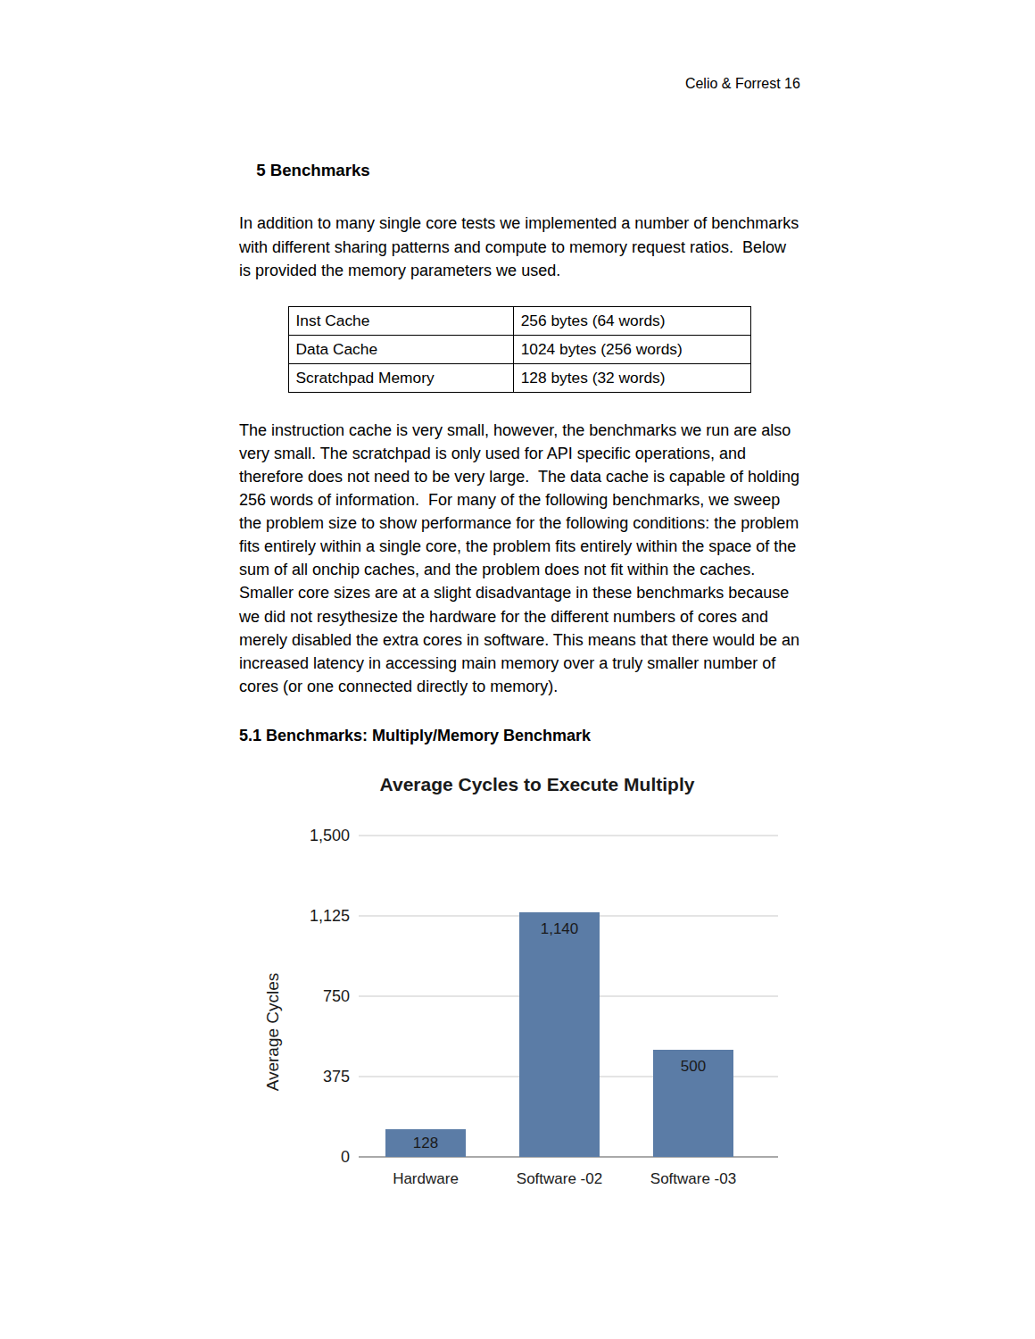Celio & Forrest 16
5 Benchmarks
In addition to many single core tests we implemented a number of benchmarks with different sharing patterns and compute to memory request ratios. Below is provided the memory parameters we used.
| Inst Cache | 256 bytes (64 words) |
| Data Cache | 1024 bytes (256 words) |
| Scratchpad Memory | 128 bytes (32 words) |
The instruction cache is very small, however, the benchmarks we run are also very small. The scratchpad is only used for API specific operations, and therefore does not need to be very large. The data cache is capable of holding 256 words of information. For many of the following benchmarks, we sweep the problem size to show performance for the following conditions: the problem fits entirely within a single core, the problem fits entirely within the space of the sum of all onchip caches, and the problem does not fit within the caches. Smaller core sizes are at a slight disadvantage in these benchmarks because we did not resythesize the hardware for the different numbers of cores and merely disabled the extra cores in software. This means that there would be an increased latency in accessing main memory over a truly smaller number of cores (or one connected directly to memory).
5.1 Benchmarks: Multiply/Memory Benchmark
Average Cycles to Execute Multiply Average Cycles 1,500 1,125 750 375 0 128 1,140 500 Hardware Software -02 Software -03